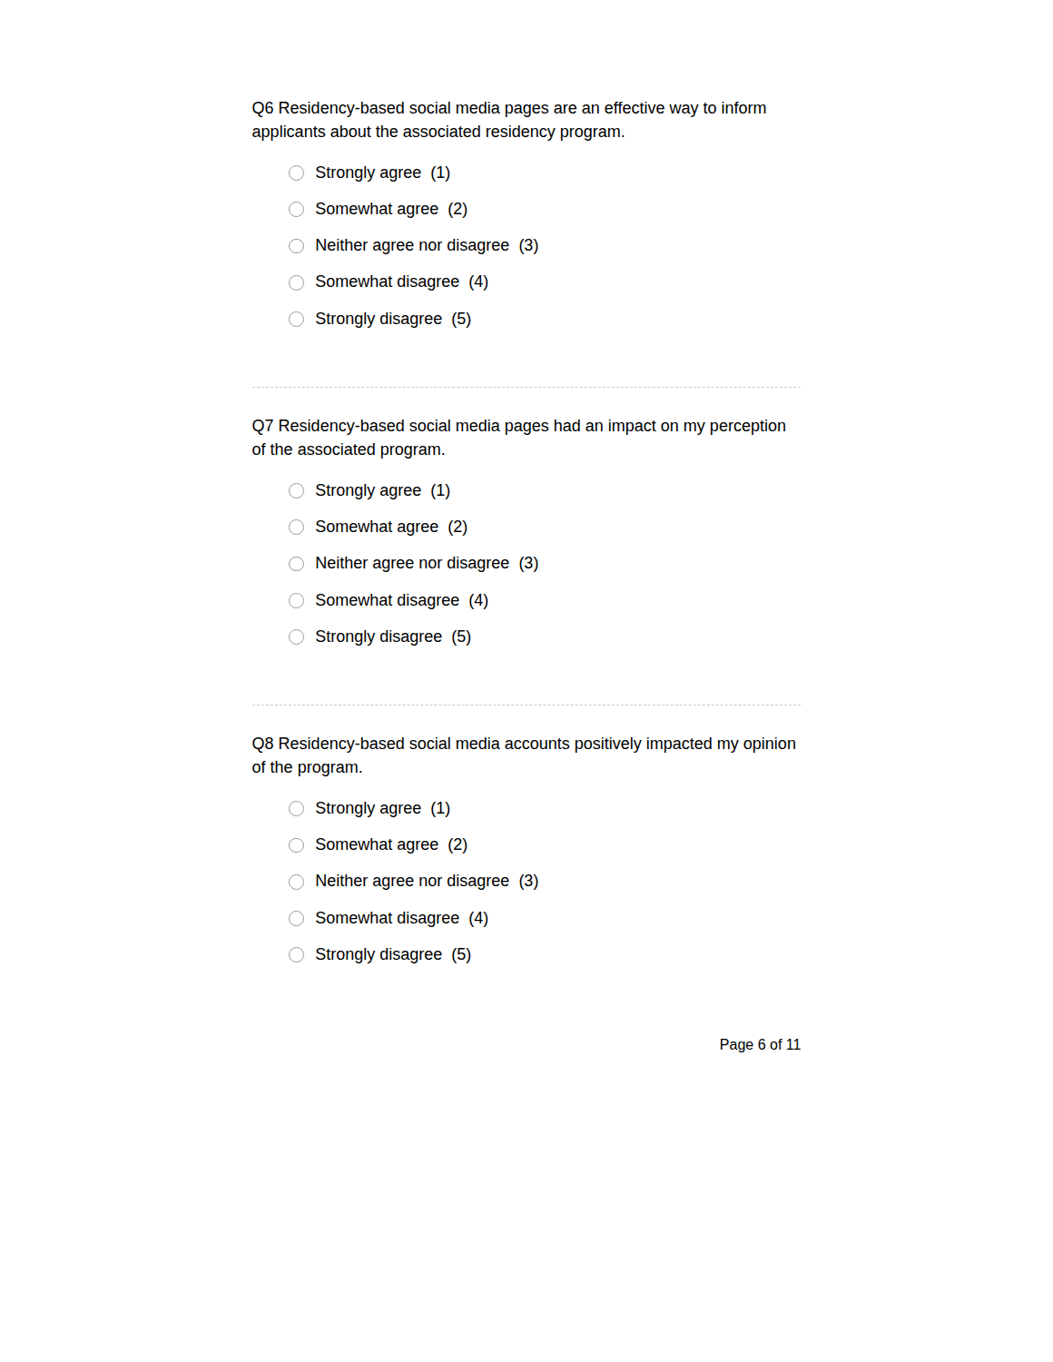Q6 Residency-based social media pages are an effective way to inform applicants about the associated residency program.
Strongly agree (1)
Somewhat agree (2)
Neither agree nor disagree (3)
Somewhat disagree (4)
Strongly disagree (5)
Q7 Residency-based social media pages had an impact on my perception of the associated program.
Strongly agree (1)
Somewhat agree (2)
Neither agree nor disagree (3)
Somewhat disagree (4)
Strongly disagree (5)
Q8 Residency-based social media accounts positively impacted my opinion of the program.
Strongly agree (1)
Somewhat agree (2)
Neither agree nor disagree (3)
Somewhat disagree (4)
Strongly disagree (5)
Page 6 of 11